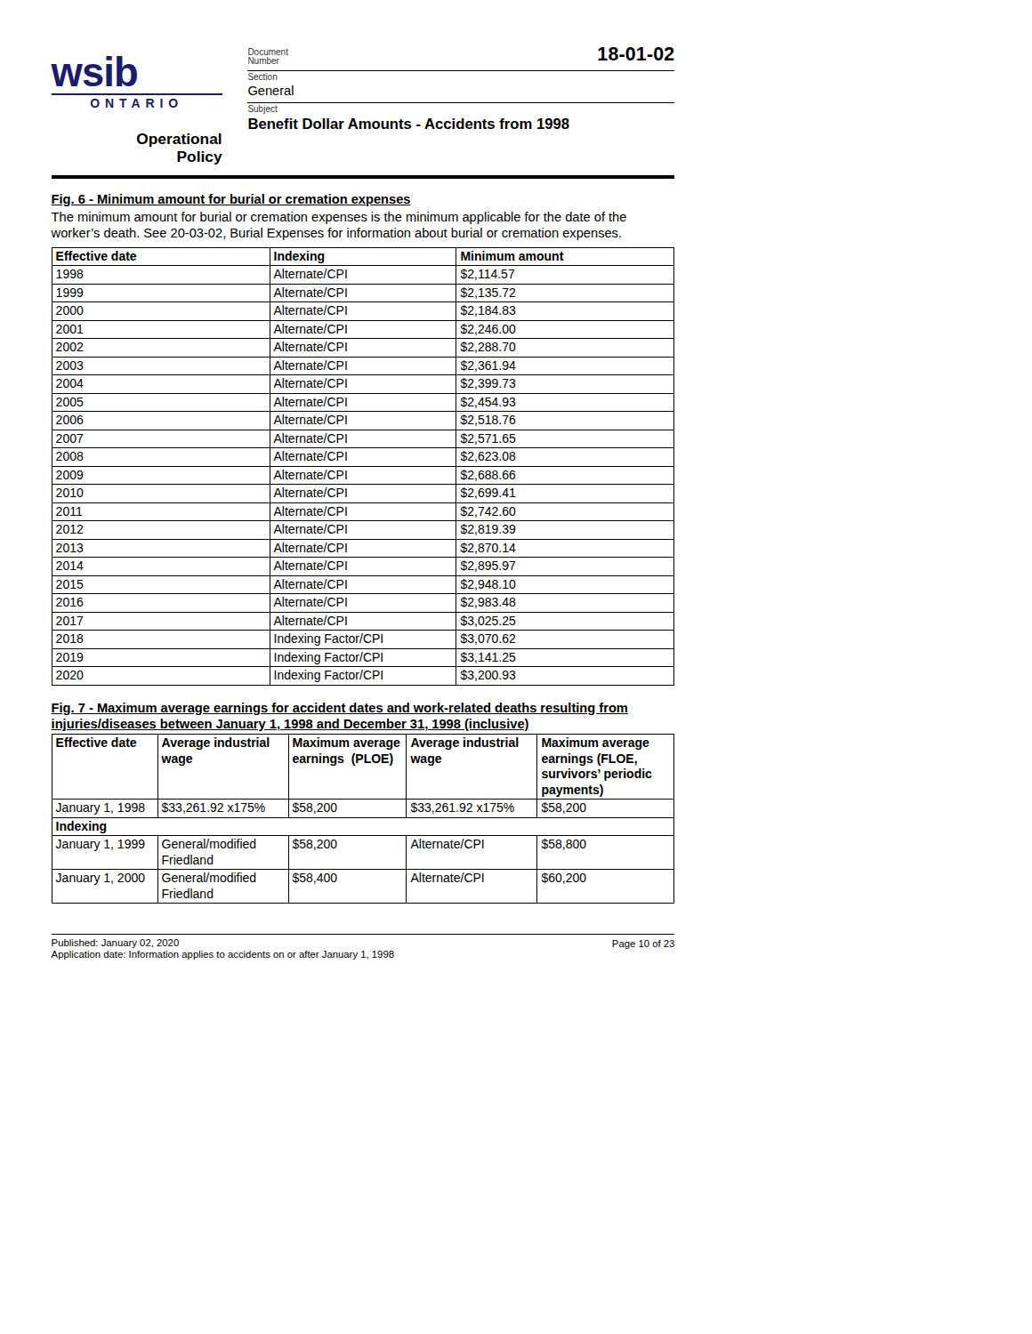wsib
ONTARIO
Operational
Policy
Document
Number
18-01-02
Section
General
Subject
Benefit Dollar Amounts - Accidents from 1998
Fig. 6 - Minimum amount for burial or cremation expenses
The minimum amount for burial or cremation expenses is the minimum applicable for the date of the worker’s death. See 20-03-02, Burial Expenses for information about burial or cremation expenses.
| Effective date | Indexing | Minimum amount |
| --- | --- | --- |
| 1998 | Alternate/CPI | $2,114.57 |
| 1999 | Alternate/CPI | $2,135.72 |
| 2000 | Alternate/CPI | $2,184.83 |
| 2001 | Alternate/CPI | $2,246.00 |
| 2002 | Alternate/CPI | $2,288.70 |
| 2003 | Alternate/CPI | $2,361.94 |
| 2004 | Alternate/CPI | $2,399.73 |
| 2005 | Alternate/CPI | $2,454.93 |
| 2006 | Alternate/CPI | $2,518.76 |
| 2007 | Alternate/CPI | $2,571.65 |
| 2008 | Alternate/CPI | $2,623.08 |
| 2009 | Alternate/CPI | $2,688.66 |
| 2010 | Alternate/CPI | $2,699.41 |
| 2011 | Alternate/CPI | $2,742.60 |
| 2012 | Alternate/CPI | $2,819.39 |
| 2013 | Alternate/CPI | $2,870.14 |
| 2014 | Alternate/CPI | $2,895.97 |
| 2015 | Alternate/CPI | $2,948.10 |
| 2016 | Alternate/CPI | $2,983.48 |
| 2017 | Alternate/CPI | $3,025.25 |
| 2018 | Indexing Factor/CPI | $3,070.62 |
| 2019 | Indexing Factor/CPI | $3,141.25 |
| 2020 | Indexing Factor/CPI | $3,200.93 |
Fig. 7 - Maximum average earnings for accident dates and work-related deaths resulting from injuries/diseases between January 1, 1998 and December 31, 1998 (inclusive)
| Effective date | Average industrial wage | Maximum average earnings (PLOE) | Average industrial wage | Maximum average earnings (FLOE, survivors’ periodic payments) |
| --- | --- | --- | --- | --- |
| January 1, 1998 | $33,261.92 x175% | $58,200 | $33,261.92 x175% | $58,200 |
| Indexing |
| January 1, 1999 | General/modified Friedland | $58,200 | Alternate/CPI | $58,800 |
| January 1, 2000 | General/modified Friedland | $58,400 | Alternate/CPI | $60,200 |
Published: January 02, 2020
Application date: Information applies to accidents on or after January 1, 1998
Page 10 of 23